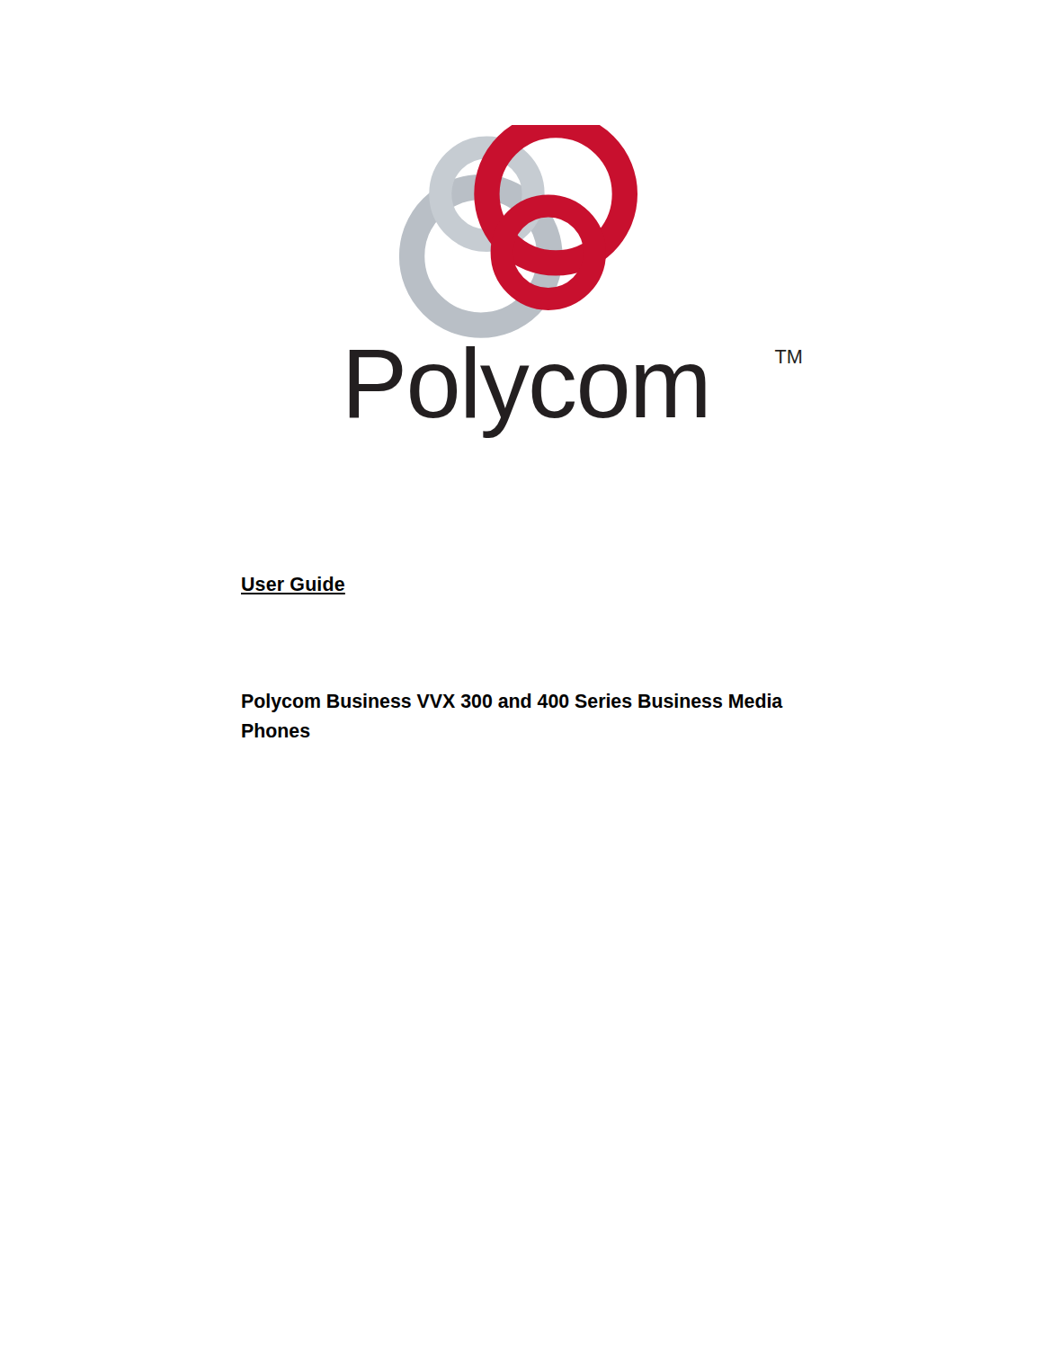Polycom Polycom TM
User Guide
Polycom Business VVX 300 and 400 Series Business Media Phones